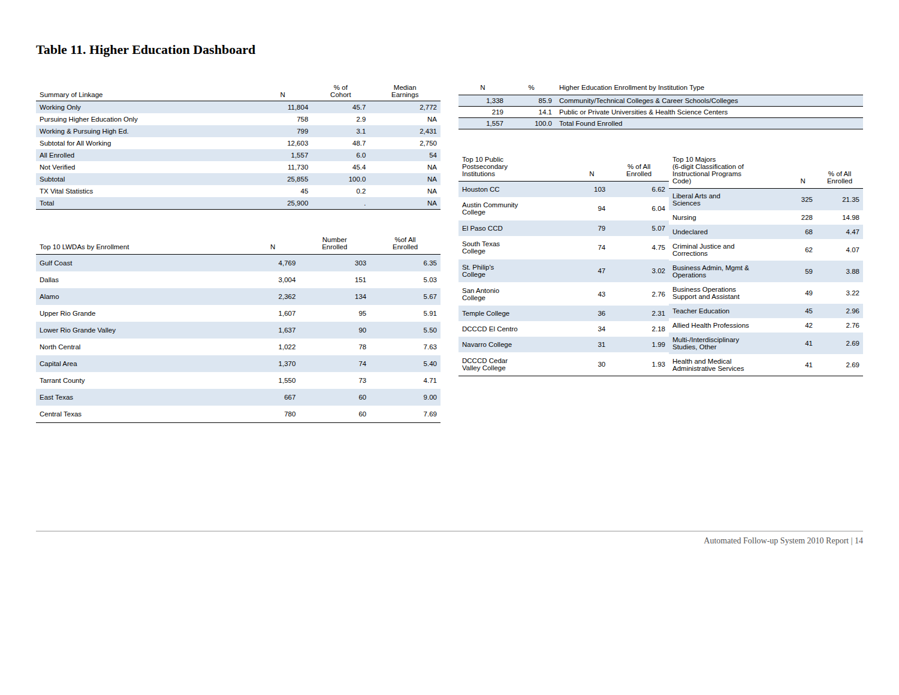Table 11. Higher Education Dashboard
| Summary of Linkage | N | % of Cohort | Median Earnings |
| --- | --- | --- | --- |
| Working Only | 11,804 | 45.7 | 2,772 |
| Pursuing Higher Education Only | 758 | 2.9 | NA |
| Working & Pursuing High Ed. | 799 | 3.1 | 2,431 |
| Subtotal for All Working | 12,603 | 48.7 | 2,750 |
| All Enrolled | 1,557 | 6.0 | 54 |
| Not Verified | 11,730 | 45.4 | NA |
| Subtotal | 25,855 | 100.0 | NA |
| TX Vital Statistics | 45 | 0.2 | NA |
| Total | 25,900 | . | NA |
| Top 10 LWDAs by Enrollment | N | Number Enrolled | %of All Enrolled |
| --- | --- | --- | --- |
| Gulf Coast | 4,769 | 303 | 6.35 |
| Dallas | 3,004 | 151 | 5.03 |
| Alamo | 2,362 | 134 | 5.67 |
| Upper Rio Grande | 1,607 | 95 | 5.91 |
| Lower Rio Grande Valley | 1,637 | 90 | 5.50 |
| North Central | 1,022 | 78 | 7.63 |
| Capital Area | 1,370 | 74 | 5.40 |
| Tarrant County | 1,550 | 73 | 4.71 |
| East Texas | 667 | 60 | 9.00 |
| Central Texas | 780 | 60 | 7.69 |
| N | % | Higher Education Enrollment by Institution Type |
| --- | --- | --- |
| 1,338 | 85.9 | Community/Technical Colleges & Career Schools/Colleges |
| 219 | 14.1 | Public or Private Universities & Health Science Centers |
| 1,557 | 100.0 | Total Found Enrolled |
| Top 10 Public Postsecondary Institutions | N | % of All Enrolled |
| --- | --- | --- |
| Houston CC | 103 | 6.62 |
| Austin Community College | 94 | 6.04 |
| El Paso CCD | 79 | 5.07 |
| South Texas College | 74 | 4.75 |
| St. Philip's College | 47 | 3.02 |
| San Antonio College | 43 | 2.76 |
| Temple College | 36 | 2.31 |
| DCCCD El Centro | 34 | 2.18 |
| Navarro College | 31 | 1.99 |
| DCCCD Cedar Valley College | 30 | 1.93 |
| Top 10 Majors (6-digit Classification of Instructional Programs Code) | N | % of All Enrolled |
| --- | --- | --- |
| Liberal Arts and Sciences | 325 | 21.35 |
| Nursing | 228 | 14.98 |
| Undeclared | 68 | 4.47 |
| Criminal Justice and Corrections | 62 | 4.07 |
| Business Admin, Mgmt & Operations | 59 | 3.88 |
| Business Operations Support and Assistant | 49 | 3.22 |
| Teacher Education | 45 | 2.96 |
| Allied Health Professions | 42 | 2.76 |
| Multi-/Interdisciplinary Studies, Other | 41 | 2.69 |
| Health and Medical Administrative Services | 41 | 2.69 |
Automated Follow-up System 2010 Report | 14